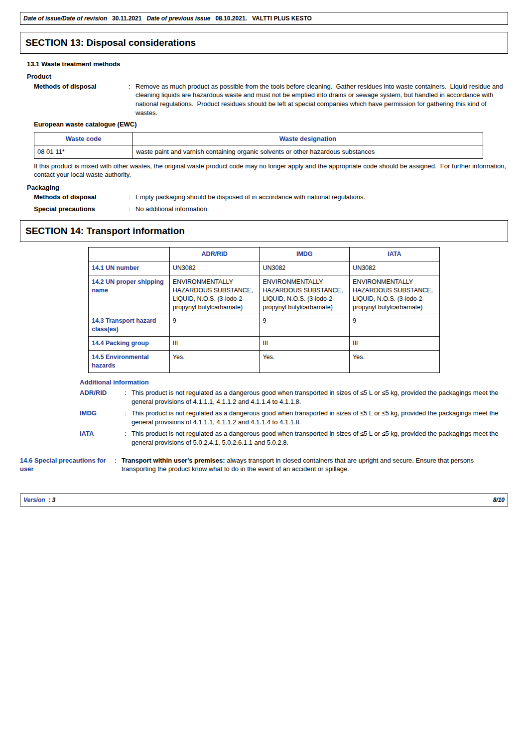Date of issue/Date of revision 30.11.2021 Date of previous issue 08.10.2021. VALTTI PLUS KESTO
SECTION 13: Disposal considerations
13.1 Waste treatment methods
Product
Methods of disposal
:
Remove as much product as possible from the tools before cleaning. Gather residues into waste containers. Liquid residue and cleaning liquids are hazardous waste and must not be emptied into drains or sewage system, but handled in accordance with national regulations. Product residues should be left at special companies which have permission for gathering this kind of wastes.
European waste catalogue (EWC)
| Waste code | Waste designation |
| --- | --- |
| 08 01 11* | waste paint and varnish containing organic solvents or other hazardous substances |
If this product is mixed with other wastes, the original waste product code may no longer apply and the appropriate code should be assigned. For further information, contact your local waste authority.
Packaging
Methods of disposal
:
Empty packaging should be disposed of in accordance with national regulations.
Special precautions
:
No additional information.
SECTION 14: Transport information
| | ADR/RID | IMDG | IATA |
| --- | --- | --- | --- |
| 14.1 UN number | UN3082 | UN3082 | UN3082 |
| 14.2 UN proper shipping name | ENVIRONMENTALLY HAZARDOUS SUBSTANCE, LIQUID, N.O.S. (3-iodo-2-propynyl butylcarbamate) | ENVIRONMENTALLY HAZARDOUS SUBSTANCE, LIQUID, N.O.S. (3-iodo-2-propynyl butylcarbamate) | ENVIRONMENTALLY HAZARDOUS SUBSTANCE, LIQUID, N.O.S. (3-iodo-2-propynyl butylcarbamate) |
| 14.3 Transport hazard class(es) | 9 | 9 | 9 |
| 14.4 Packing group | III | III | III |
| 14.5 Environmental hazards | Yes. | Yes. | Yes. |
Additional information
ADR/RID
:
This product is not regulated as a dangerous good when transported in sizes of ≤5 L or ≤5 kg, provided the packagings meet the general provisions of 4.1.1.1, 4.1.1.2 and 4.1.1.4 to 4.1.1.8.
IMDG
:
This product is not regulated as a dangerous good when transported in sizes of ≤5 L or ≤5 kg, provided the packagings meet the general provisions of 4.1.1.1, 4.1.1.2 and 4.1.1.4 to 4.1.1.8.
IATA
:
This product is not regulated as a dangerous good when transported in sizes of ≤5 L or ≤5 kg, provided the packagings meet the general provisions of 5.0.2.4.1, 5.0.2.6.1.1 and 5.0.2.8.
14.6 Special precautions for user
:
Transport within user's premises: always transport in closed containers that are upright and secure. Ensure that persons transporting the product know what to do in the event of an accident or spillage.
Version : 3
8/10